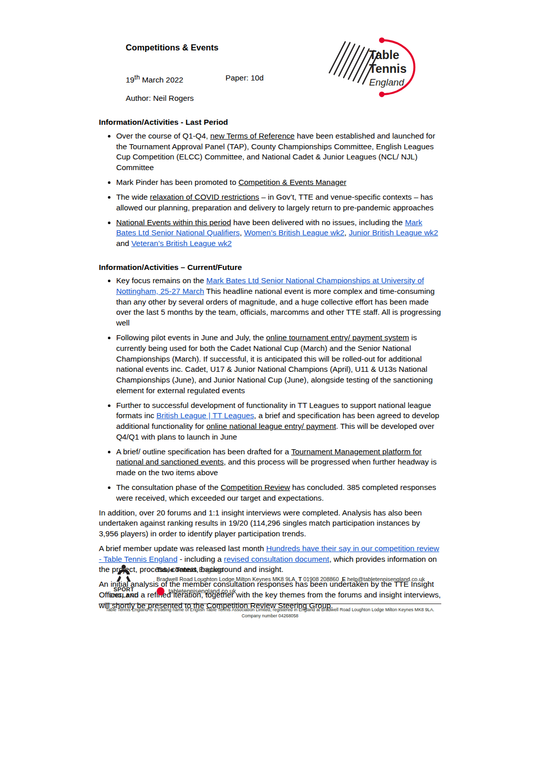Competitions & Events
19th March 2022 Paper: 10d
Author: Neil Rogers
Table Tennis England Table Tennis England
Information/Activities - Last Period
Over the course of Q1-Q4, new Terms of Reference have been established and launched for the Tournament Approval Panel (TAP), County Championships Committee, English Leagues Cup Competition (ELCC) Committee, and National Cadet & Junior Leagues (NCL/ NJL) Committee
Mark Pinder has been promoted to Competition & Events Manager
The wide relaxation of COVID restrictions – in Gov’t, TTE and venue-specific contexts – has allowed our planning, preparation and delivery to largely return to pre-pandemic approaches
National Events within this period have been delivered with no issues, including the Mark Bates Ltd Senior National Qualifiers, Women’s British League wk2, Junior British League wk2 and Veteran’s British League wk2
Information/Activities – Current/Future
Key focus remains on the Mark Bates Ltd Senior National Championships at University of Nottingham, 25-27 March This headline national event is more complex and time-consuming than any other by several orders of magnitude, and a huge collective effort has been made over the last 5 months by the team, officials, marcomms and other TTE staff. All is progressing well
Following pilot events in June and July, the online tournament entry/ payment system is currently being used for both the Cadet National Cup (March) and the Senior National Championships (March). If successful, it is anticipated this will be rolled-out for additional national events inc. Cadet, U17 & Junior National Champions (April), U11 & U13s National Championships (June), and Junior National Cup (June), alongside testing of the sanctioning element for external regulated events
Further to successful development of functionality in TT Leagues to support national league formats inc British League | TT Leagues, a brief and specification has been agreed to develop additional functionality for online national league entry/ payment. This will be developed over Q4/Q1 with plans to launch in June
A brief/ outline specification has been drafted for a Tournament Management platform for national and sanctioned events, and this process will be progressed when further headway is made on the two items above
The consultation phase of the Competition Review has concluded. 385 completed responses were received, which exceeded our target and expectations.
In addition, over 20 forums and 1:1 insight interviews were completed. Analysis has also been undertaken against ranking results in 19/20 (114,296 singles match participation instances by 3,956 players) in order to identify player participation trends.
A brief member update was released last month Hundreds have their say in our competition review - Table Tennis England - including a revised consultation document, which provides information on the project, process, context, background and insight.
An initial analysis of the member consultation responses has been undertaken by the TTE Insight Officer, and a refined iteration, together with the key themes from the forums and insight interviews, will shortly be presented to the Competition Review Steering Group.
SPORT
ENGLAND
Table Tennis England
Bradwell Road Loughton Lodge Milton Keynes MK8 9LA T 01908 208860 E help@tabletennisengland.co.uk
tabletennisengland.co.uk
Table Tennis England is a trading name of English Table Tennis Association Limited, registered in England at Bradwell Road Loughton Lodge Milton Keynes MK8 9LA. Company number 04268058